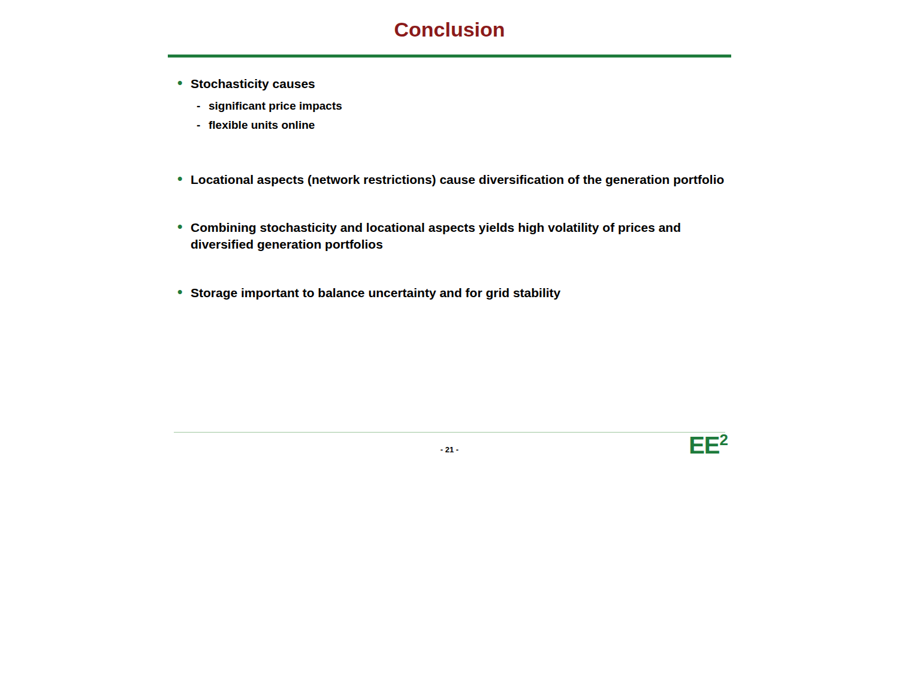Conclusion
Stochasticity causes
significant price impacts
flexible units online
Locational aspects (network restrictions) cause diversification of the generation portfolio
Combining stochasticity and locational aspects yields high volatility of prices and diversified generation portfolios
Storage important to balance uncertainty and for grid stability
- 21 -
EE2